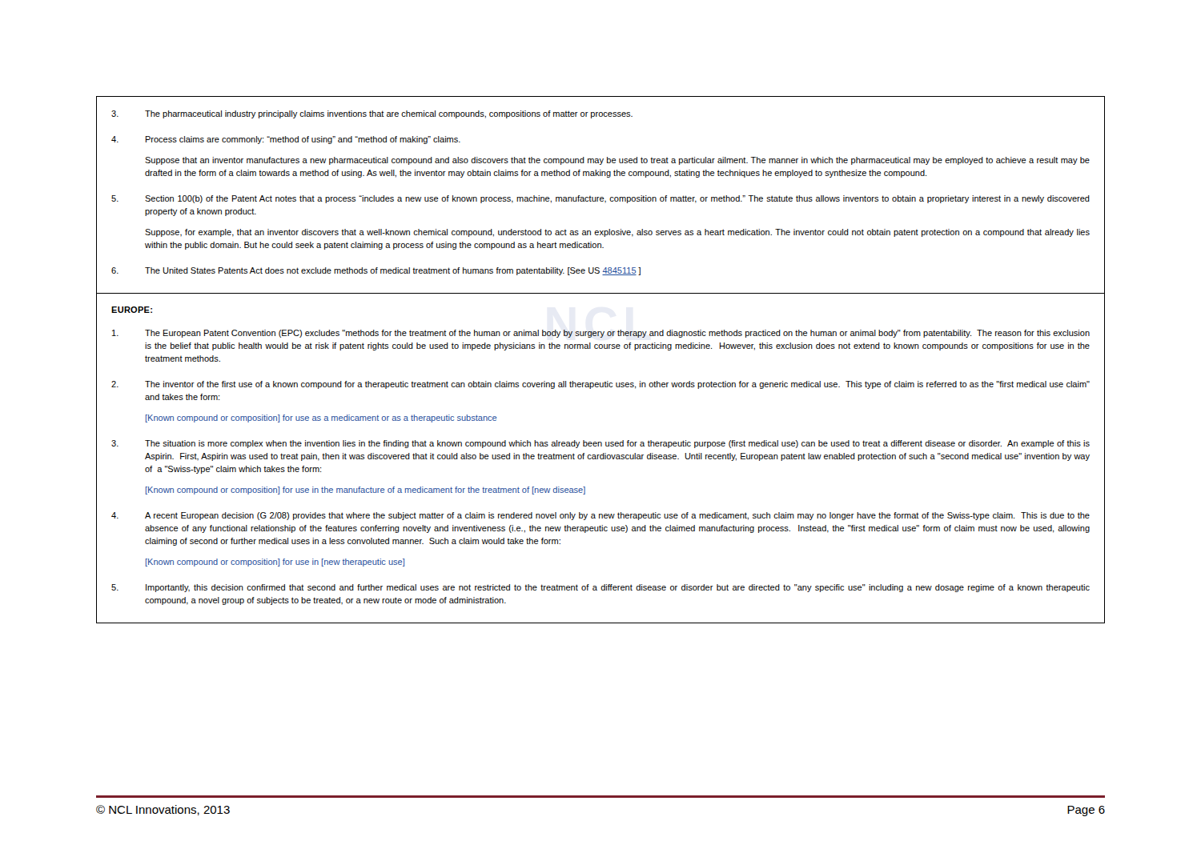NCL
The pharmaceutical industry principally claims inventions that are chemical compounds, compositions of matter or processes.
Process claims are commonly: “method of using” and “method of making” claims.
Suppose that an inventor manufactures a new pharmaceutical compound and also discovers that the compound may be used to treat a particular ailment. The manner in which the pharmaceutical may be employed to achieve a result may be drafted in the form of a claim towards a method of using. As well, the inventor may obtain claims for a method of making the compound, stating the techniques he employed to synthesize the compound.
Section 100(b) of the Patent Act notes that a process “includes a new use of known process, machine, manufacture, composition of matter, or method.” The statute thus allows inventors to obtain a proprietary interest in a newly discovered property of a known product.
Suppose, for example, that an inventor discovers that a well-known chemical compound, understood to act as an explosive, also serves as a heart medication. The inventor could not obtain patent protection on a compound that already lies within the public domain. But he could seek a patent claiming a process of using the compound as a heart medication.
The United States Patents Act does not exclude methods of medical treatment of humans from patentability. [See US 4845115 ]
EUROPE:
The European Patent Convention (EPC) excludes "methods for the treatment of the human or animal body by surgery or therapy and diagnostic methods practiced on the human or animal body" from patentability. The reason for this exclusion is the belief that public health would be at risk if patent rights could be used to impede physicians in the normal course of practicing medicine. However, this exclusion does not extend to known compounds or compositions for use in the treatment methods.
The inventor of the first use of a known compound for a therapeutic treatment can obtain claims covering all therapeutic uses, in other words protection for a generic medical use. This type of claim is referred to as the "first medical use claim" and takes the form:
[Known compound or composition] for use as a medicament or as a therapeutic substance
The situation is more complex when the invention lies in the finding that a known compound which has already been used for a therapeutic purpose (first medical use) can be used to treat a different disease or disorder. An example of this is Aspirin. First, Aspirin was used to treat pain, then it was discovered that it could also be used in the treatment of cardiovascular disease. Until recently, European patent law enabled protection of such a "second medical use" invention by way of a "Swiss-type" claim which takes the form:
[Known compound or composition] for use in the manufacture of a medicament for the treatment of [new disease]
A recent European decision (G 2/08) provides that where the subject matter of a claim is rendered novel only by a new therapeutic use of a medicament, such claim may no longer have the format of the Swiss-type claim. This is due to the absence of any functional relationship of the features conferring novelty and inventiveness (i.e., the new therapeutic use) and the claimed manufacturing process. Instead, the "first medical use" form of claim must now be used, allowing claiming of second or further medical uses in a less convoluted manner. Such a claim would take the form:
[Known compound or composition] for use in [new therapeutic use]
Importantly, this decision confirmed that second and further medical uses are not restricted to the treatment of a different disease or disorder but are directed to "any specific use" including a new dosage regime of a known therapeutic compound, a novel group of subjects to be treated, or a new route or mode of administration.
© NCL Innovations, 2013
Page 6